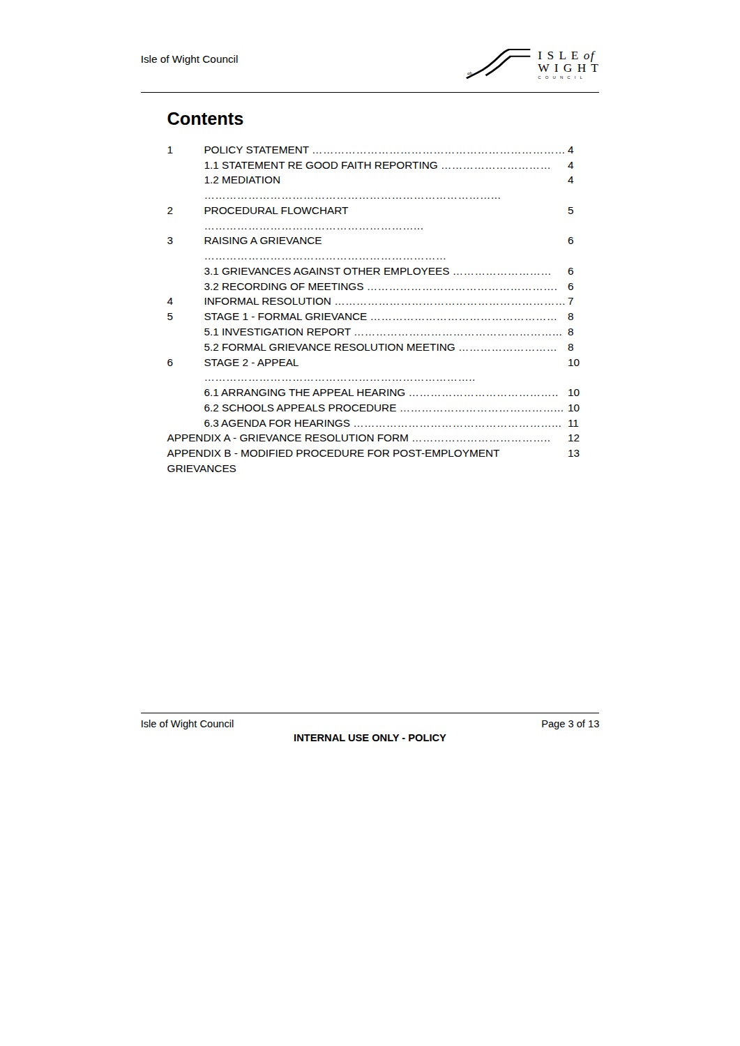Isle of Wight Council
ab
I S L E of
W I G H T
C O U N C I L
Contents
| 1 | POLICY STATEMENT …………………………………………………………… | 4 |
| | 1.1 STATEMENT RE GOOD FAITH REPORTING ………………………… | 4 |
| | 1.2 MEDIATION ……………………………………………………………………... | 4 |
| 2 | PROCEDURAL FLOWCHART …………………………………………………... | 5 |
| 3 | RAISING A GRIEVANCE ………………………………………………………… | 6 |
| | 3.1 GRIEVANCES AGAINST OTHER EMPLOYEES ……………………… | 6 |
| | 3.2 RECORDING OF MEETINGS ……………………………………………. | 6 |
| 4 | INFORMAL RESOLUTION ……………………………………………………… | 7 |
| 5 | STAGE 1 - FORMAL GRIEVANCE …………………………………………… | 8 |
| | 5.1 INVESTIGATION REPORT ………………………………………………... | 8 |
| | 5.2 FORMAL GRIEVANCE RESOLUTION MEETING ……………………… | 8 |
| 6 | STAGE 2 - APPEAL ……………………………………………………………….. | 10 |
| | 6.1 ARRANGING THE APPEAL HEARING ………………………………….. | 10 |
| | 6.2 SCHOOLS APPEALS PROCEDURE ……………………………………... | 10 |
| | 6.3 AGENDA FOR HEARINGS ………………………………………………... | 11 |
| APPENDIX A - GRIEVANCE RESOLUTION FORM ……………………………….. | 12 |
| APPENDIX B - MODIFIED PROCEDURE FOR POST-EMPLOYMENT GRIEVANCES | 13 |
Isle of Wight Council
Page 3 of 13
INTERNAL USE ONLY - POLICY